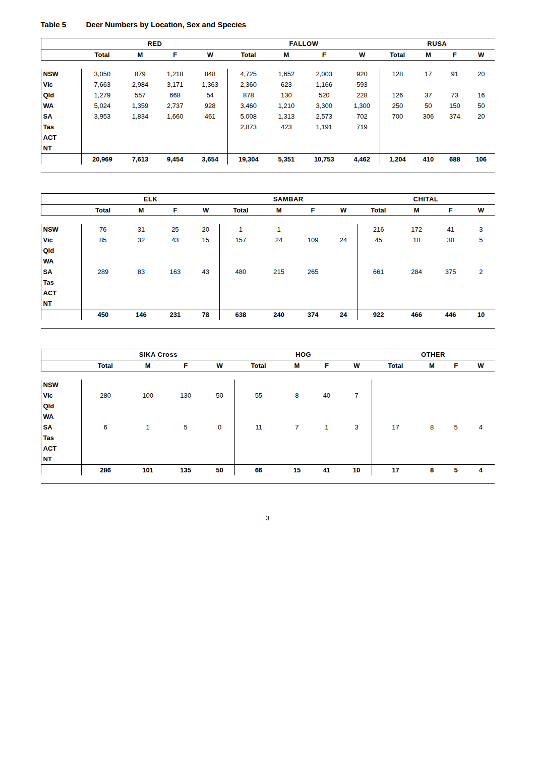Table 5 Deer Numbers by Location, Sex and Species
| | RED | FALLOW | RUSA |
| --- | --- | --- | --- |
| | Total | M | F | W | Total | M | F | W | Total | M | F | W |
| NSW | 3,050 | 879 | 1,218 | 848 | 4,725 | 1,652 | 2,003 | 920 | 128 | 17 | 91 | 20 |
| Vic | 7,663 | 2,984 | 3,171 | 1,363 | 2,360 | 623 | 1,166 | 593 | | | | |
| Qld | 1,279 | 557 | 668 | 54 | 878 | 130 | 520 | 228 | 126 | 37 | 73 | 16 |
| WA | 5,024 | 1,359 | 2,737 | 928 | 3,460 | 1,210 | 3,300 | 1,300 | 250 | 50 | 150 | 50 |
| SA | 3,953 | 1,834 | 1,660 | 461 | 5,008 | 1,313 | 2,573 | 702 | 700 | 306 | 374 | 20 |
| Tas | | | | | 2,873 | 423 | 1,191 | 719 | | | | |
| ACT | | | | | | | | | | | | |
| NT | | | | | | | | | | | | |
| | 20,969 | 7,613 | 9,454 | 3,654 | 19,304 | 5,351 | 10,753 | 4,462 | 1,204 | 410 | 688 | 106 |
| | ELK | SAMBAR | CHITAL |
| --- | --- | --- | --- |
| | Total | M | F | W | Total | M | F | W | Total | M | F | W |
| NSW | 76 | 31 | 25 | 20 | 1 | 1 | | | 216 | 172 | 41 | 3 |
| Vic | 85 | 32 | 43 | 15 | 157 | 24 | 109 | 24 | 45 | 10 | 30 | 5 |
| Qld | | | | | | | | | | | | |
| WA | | | | | | | | | | | | |
| SA | 289 | 83 | 163 | 43 | 480 | 215 | 265 | | 661 | 284 | 375 | 2 |
| Tas | | | | | | | | | | | | |
| ACT | | | | | | | | | | | | |
| NT | | | | | | | | | | | | |
| | 450 | 146 | 231 | 78 | 638 | 240 | 374 | 24 | 922 | 466 | 446 | 10 |
| | SIKA Cross | HOG | OTHER |
| --- | --- | --- | --- |
| | Total | M | F | W | Total | M | F | W | Total | M | F | W |
| NSW | | | | | | | | | | | | |
| Vic | 280 | 100 | 130 | 50 | 55 | 8 | 40 | 7 | | | | |
| Qld | | | | | | | | | | | | |
| WA | | | | | | | | | | | | |
| SA | 6 | 1 | 5 | 0 | 11 | 7 | 1 | 3 | 17 | 8 | 5 | 4 |
| Tas | | | | | | | | | | | | |
| ACT | | | | | | | | | | | | |
| NT | | | | | | | | | | | | |
| | 286 | 101 | 135 | 50 | 66 | 15 | 41 | 10 | 17 | 8 | 5 | 4 |
3